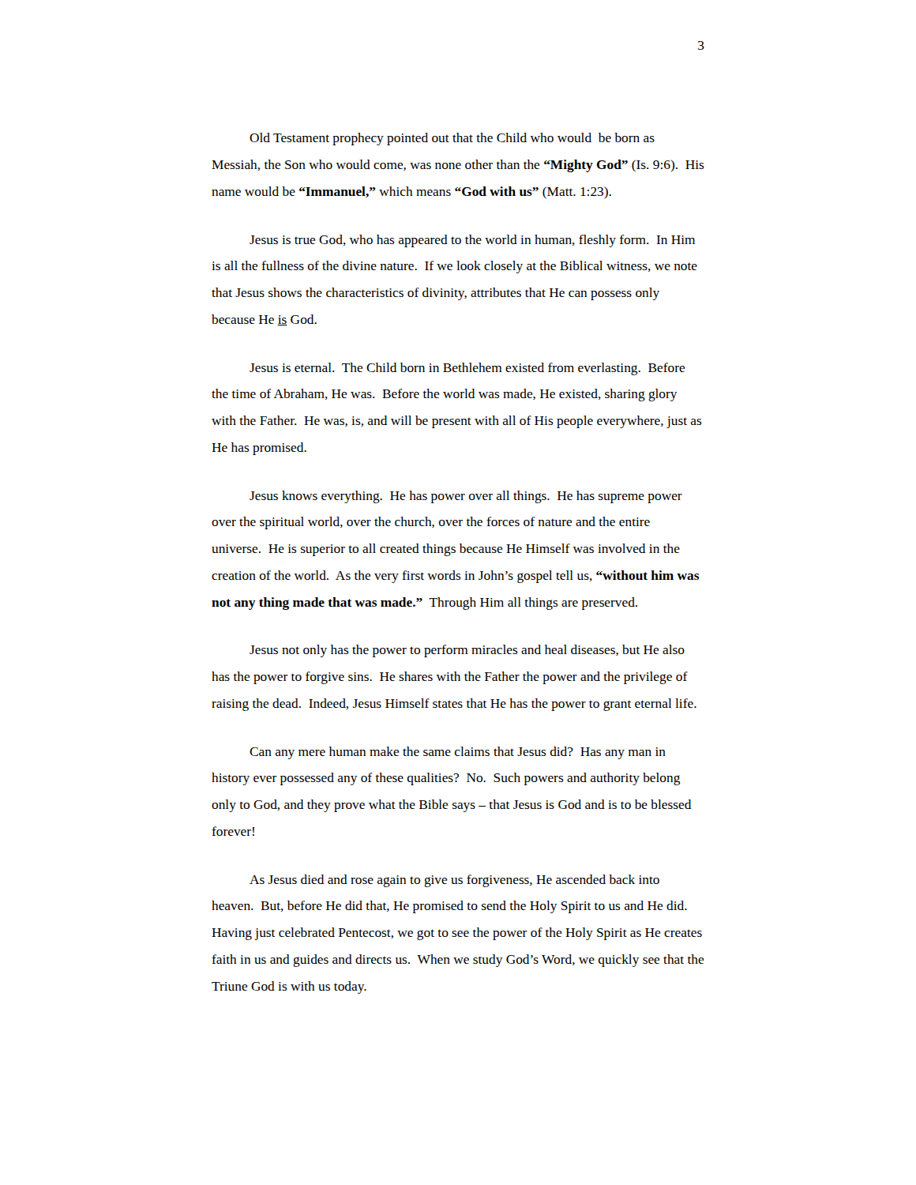3
Old Testament prophecy pointed out that the Child who would be born as Messiah, the Son who would come, was none other than the “Mighty God” (Is. 9:6). His name would be “Immanuel,” which means “God with us” (Matt. 1:23).
Jesus is true God, who has appeared to the world in human, fleshly form. In Him is all the fullness of the divine nature. If we look closely at the Biblical witness, we note that Jesus shows the characteristics of divinity, attributes that He can possess only because He is God.
Jesus is eternal. The Child born in Bethlehem existed from everlasting. Before the time of Abraham, He was. Before the world was made, He existed, sharing glory with the Father. He was, is, and will be present with all of His people everywhere, just as He has promised.
Jesus knows everything. He has power over all things. He has supreme power over the spiritual world, over the church, over the forces of nature and the entire universe. He is superior to all created things because He Himself was involved in the creation of the world. As the very first words in John’s gospel tell us, “without him was not any thing made that was made.” Through Him all things are preserved.
Jesus not only has the power to perform miracles and heal diseases, but He also has the power to forgive sins. He shares with the Father the power and the privilege of raising the dead. Indeed, Jesus Himself states that He has the power to grant eternal life.
Can any mere human make the same claims that Jesus did? Has any man in history ever possessed any of these qualities? No. Such powers and authority belong only to God, and they prove what the Bible says – that Jesus is God and is to be blessed forever!
As Jesus died and rose again to give us forgiveness, He ascended back into heaven. But, before He did that, He promised to send the Holy Spirit to us and He did. Having just celebrated Pentecost, we got to see the power of the Holy Spirit as He creates faith in us and guides and directs us. When we study God’s Word, we quickly see that the Triune God is with us today.